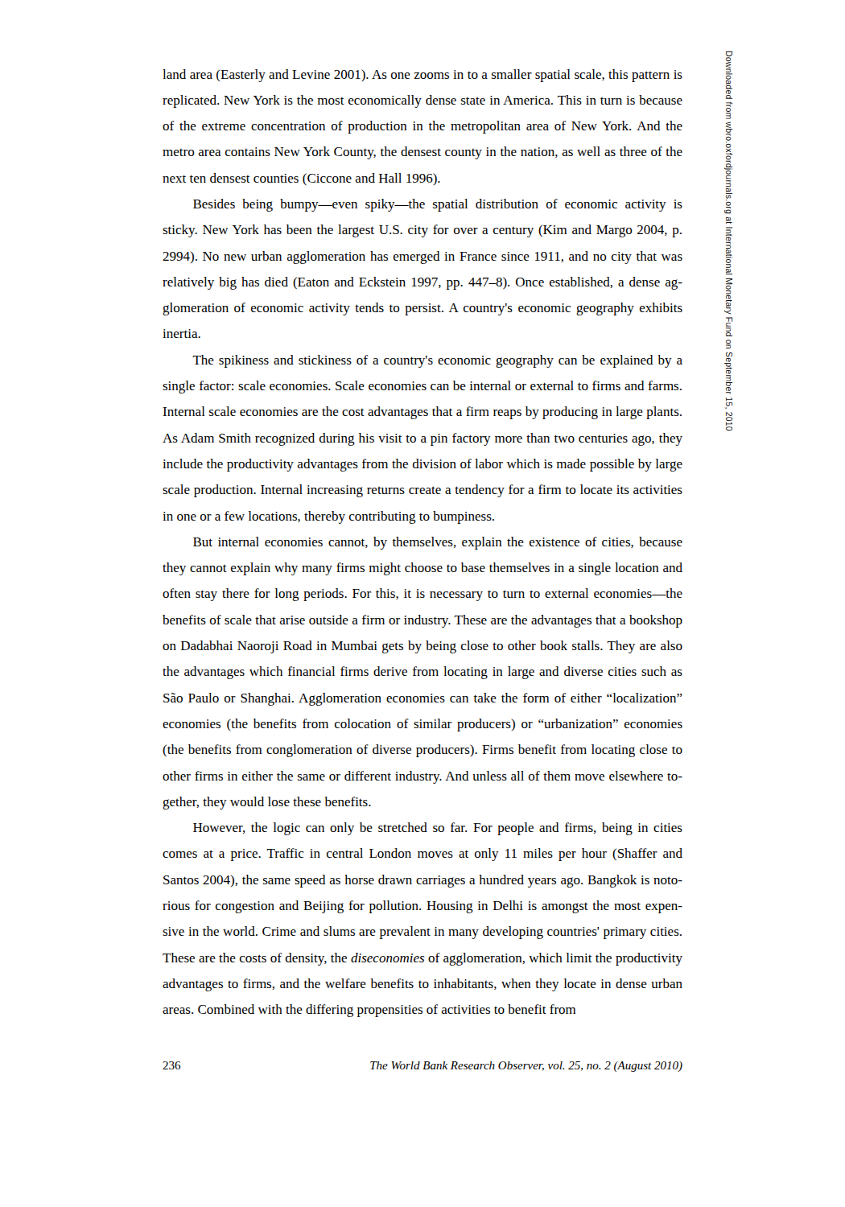Downloaded from wbro.oxfordjournals.org at International Monetary Fund on September 15, 2010
land area (Easterly and Levine 2001). As one zooms in to a smaller spatial scale, this pattern is replicated. New York is the most economically dense state in America. This in turn is because of the extreme concentration of production in the metropolitan area of New York. And the metro area contains New York County, the densest county in the nation, as well as three of the next ten densest counties (Ciccone and Hall 1996).
Besides being bumpy—even spiky—the spatial distribution of economic activity is sticky. New York has been the largest U.S. city for over a century (Kim and Margo 2004, p. 2994). No new urban agglomeration has emerged in France since 1911, and no city that was relatively big has died (Eaton and Eckstein 1997, pp. 447–8). Once established, a dense agglomeration of economic activity tends to persist. A country's economic geography exhibits inertia.
The spikiness and stickiness of a country's economic geography can be explained by a single factor: scale economies. Scale economies can be internal or external to firms and farms. Internal scale economies are the cost advantages that a firm reaps by producing in large plants. As Adam Smith recognized during his visit to a pin factory more than two centuries ago, they include the productivity advantages from the division of labor which is made possible by large scale production. Internal increasing returns create a tendency for a firm to locate its activities in one or a few locations, thereby contributing to bumpiness.
But internal economies cannot, by themselves, explain the existence of cities, because they cannot explain why many firms might choose to base themselves in a single location and often stay there for long periods. For this, it is necessary to turn to external economies—the benefits of scale that arise outside a firm or industry. These are the advantages that a bookshop on Dadabhai Naoroji Road in Mumbai gets by being close to other book stalls. They are also the advantages which financial firms derive from locating in large and diverse cities such as São Paulo or Shanghai. Agglomeration economies can take the form of either “localization” economies (the benefits from colocation of similar producers) or “urbanization” economies (the benefits from conglomeration of diverse producers). Firms benefit from locating close to other firms in either the same or different industry. And unless all of them move elsewhere together, they would lose these benefits.
However, the logic can only be stretched so far. For people and firms, being in cities comes at a price. Traffic in central London moves at only 11 miles per hour (Shaffer and Santos 2004), the same speed as horse drawn carriages a hundred years ago. Bangkok is notorious for congestion and Beijing for pollution. Housing in Delhi is amongst the most expensive in the world. Crime and slums are prevalent in many developing countries' primary cities. These are the costs of density, the diseconomies of agglomeration, which limit the productivity advantages to firms, and the welfare benefits to inhabitants, when they locate in dense urban areas. Combined with the differing propensities of activities to benefit from
236 The World Bank Research Observer, vol. 25, no. 2 (August 2010)